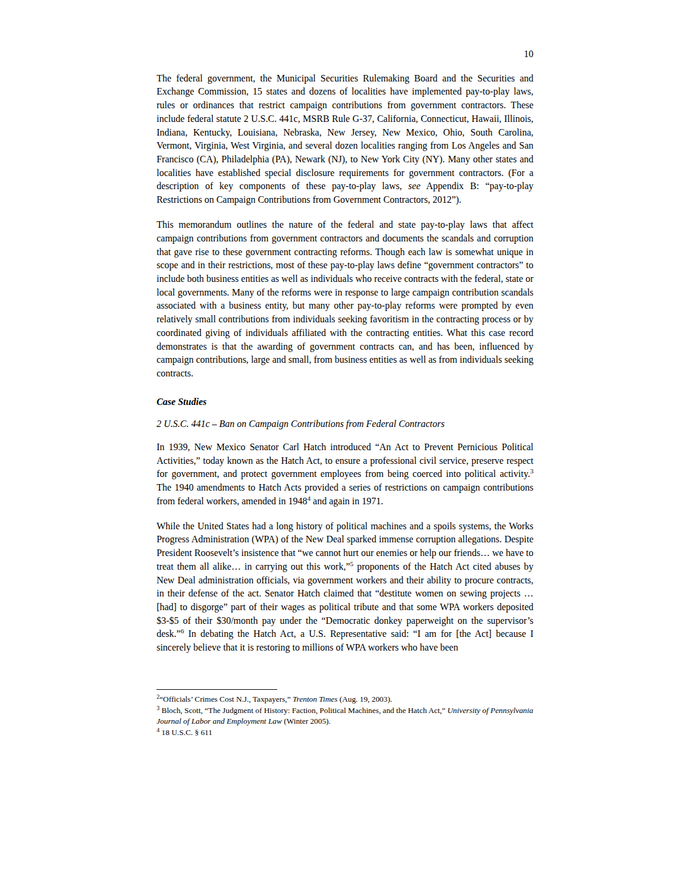10
The federal government, the Municipal Securities Rulemaking Board and the Securities and Exchange Commission, 15 states and dozens of localities have implemented pay-to-play laws, rules or ordinances that restrict campaign contributions from government contractors. These include federal statute 2 U.S.C. 441c, MSRB Rule G-37, California, Connecticut, Hawaii, Illinois, Indiana, Kentucky, Louisiana, Nebraska, New Jersey, New Mexico, Ohio, South Carolina, Vermont, Virginia, West Virginia, and several dozen localities ranging from Los Angeles and San Francisco (CA), Philadelphia (PA), Newark (NJ), to New York City (NY). Many other states and localities have established special disclosure requirements for government contractors. (For a description of key components of these pay-to-play laws, see Appendix B: “pay-to-play Restrictions on Campaign Contributions from Government Contractors, 2012”).
This memorandum outlines the nature of the federal and state pay-to-play laws that affect campaign contributions from government contractors and documents the scandals and corruption that gave rise to these government contracting reforms. Though each law is somewhat unique in scope and in their restrictions, most of these pay-to-play laws define “government contractors” to include both business entities as well as individuals who receive contracts with the federal, state or local governments. Many of the reforms were in response to large campaign contribution scandals associated with a business entity, but many other pay-to-play reforms were prompted by even relatively small contributions from individuals seeking favoritism in the contracting process or by coordinated giving of individuals affiliated with the contracting entities. What this case record demonstrates is that the awarding of government contracts can, and has been, influenced by campaign contributions, large and small, from business entities as well as from individuals seeking contracts.
Case Studies
2 U.S.C. 441c – Ban on Campaign Contributions from Federal Contractors
In 1939, New Mexico Senator Carl Hatch introduced “An Act to Prevent Pernicious Political Activities,” today known as the Hatch Act, to ensure a professional civil service, preserve respect for government, and protect government employees from being coerced into political activity.3 The 1940 amendments to Hatch Acts provided a series of restrictions on campaign contributions from federal workers, amended in 19484 and again in 1971.
While the United States had a long history of political machines and a spoils systems, the Works Progress Administration (WPA) of the New Deal sparked immense corruption allegations. Despite President Roosevelt’s insistence that “we cannot hurt our enemies or help our friends… we have to treat them all alike… in carrying out this work,”5 proponents of the Hatch Act cited abuses by New Deal administration officials, via government workers and their ability to procure contracts, in their defense of the act. Senator Hatch claimed that “destitute women on sewing projects … [had] to disgorge” part of their wages as political tribute and that some WPA workers deposited $3-$5 of their $30/month pay under the “Democratic donkey paperweight on the supervisor’s desk.”6 In debating the Hatch Act, a U.S. Representative said: “I am for [the Act] because I sincerely believe that it is restoring to millions of WPA workers who have been
2“Officials’ Crimes Cost N.J., Taxpayers,” Trenton Times (Aug. 19, 2003).
3 Bloch, Scott, “The Judgment of History: Faction, Political Machines, and the Hatch Act,” University of Pennsylvania Journal of Labor and Employment Law (Winter 2005).
4 18 U.S.C. § 611